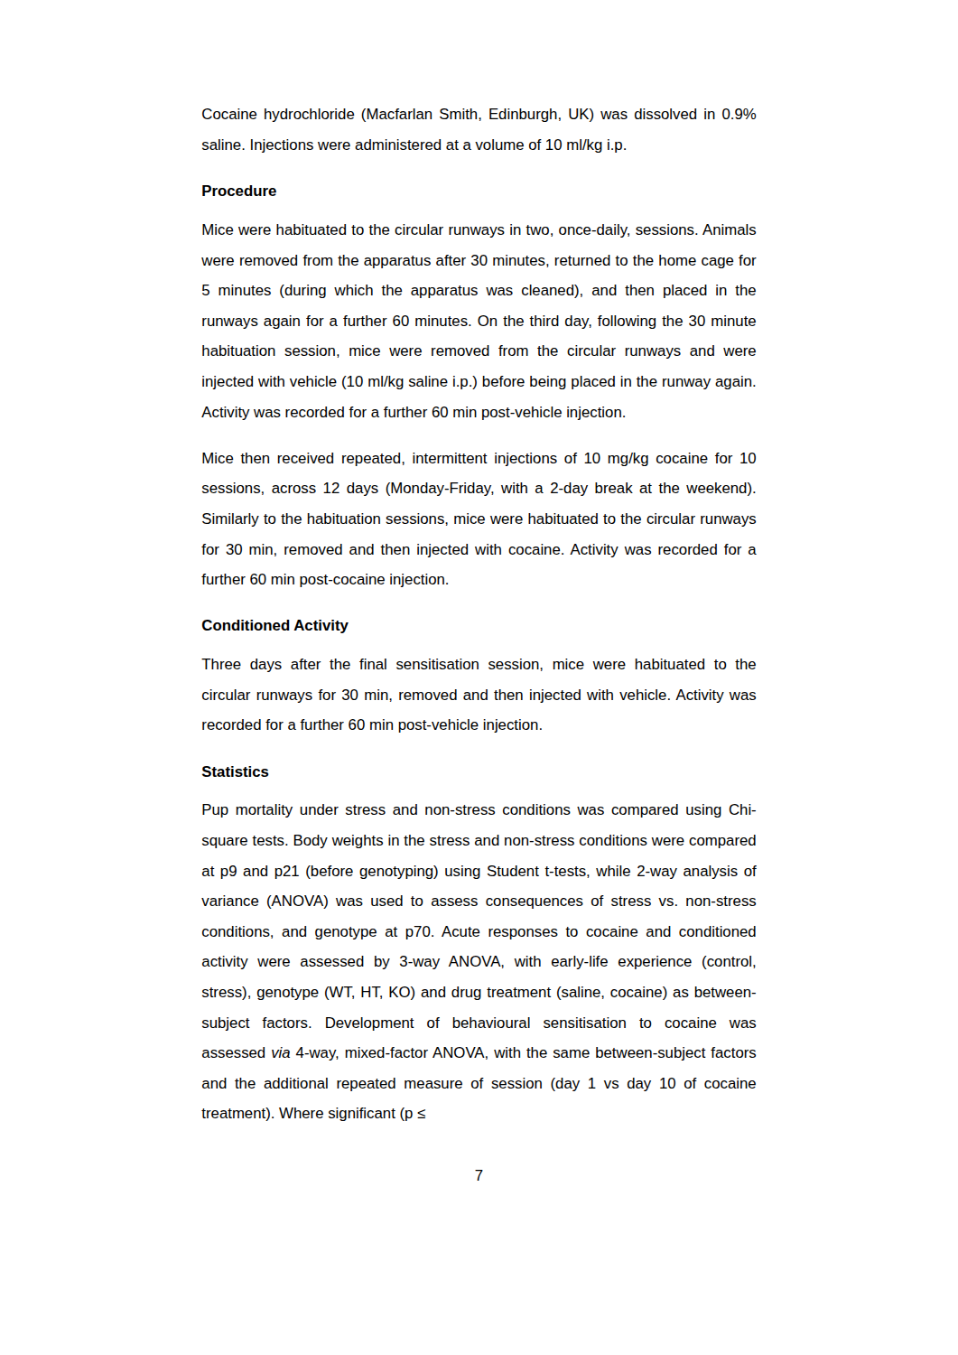Cocaine hydrochloride (Macfarlan Smith, Edinburgh, UK) was dissolved in 0.9% saline. Injections were administered at a volume of 10 ml/kg i.p.
Procedure
Mice were habituated to the circular runways in two, once-daily, sessions. Animals were removed from the apparatus after 30 minutes, returned to the home cage for 5 minutes (during which the apparatus was cleaned), and then placed in the runways again for a further 60 minutes. On the third day, following the 30 minute habituation session, mice were removed from the circular runways and were injected with vehicle (10 ml/kg saline i.p.) before being placed in the runway again. Activity was recorded for a further 60 min post-vehicle injection.
Mice then received repeated, intermittent injections of 10 mg/kg cocaine for 10 sessions, across 12 days (Monday-Friday, with a 2-day break at the weekend). Similarly to the habituation sessions, mice were habituated to the circular runways for 30 min, removed and then injected with cocaine. Activity was recorded for a further 60 min post-cocaine injection.
Conditioned Activity
Three days after the final sensitisation session, mice were habituated to the circular runways for 30 min, removed and then injected with vehicle. Activity was recorded for a further 60 min post-vehicle injection.
Statistics
Pup mortality under stress and non-stress conditions was compared using Chi-square tests. Body weights in the stress and non-stress conditions were compared at p9 and p21 (before genotyping) using Student t-tests, while 2-way analysis of variance (ANOVA) was used to assess consequences of stress vs. non-stress conditions, and genotype at p70. Acute responses to cocaine and conditioned activity were assessed by 3-way ANOVA, with early-life experience (control, stress), genotype (WT, HT, KO) and drug treatment (saline, cocaine) as between-subject factors. Development of behavioural sensitisation to cocaine was assessed via 4-way, mixed-factor ANOVA, with the same between-subject factors and the additional repeated measure of session (day 1 vs day 10 of cocaine treatment). Where significant (p ≤
7